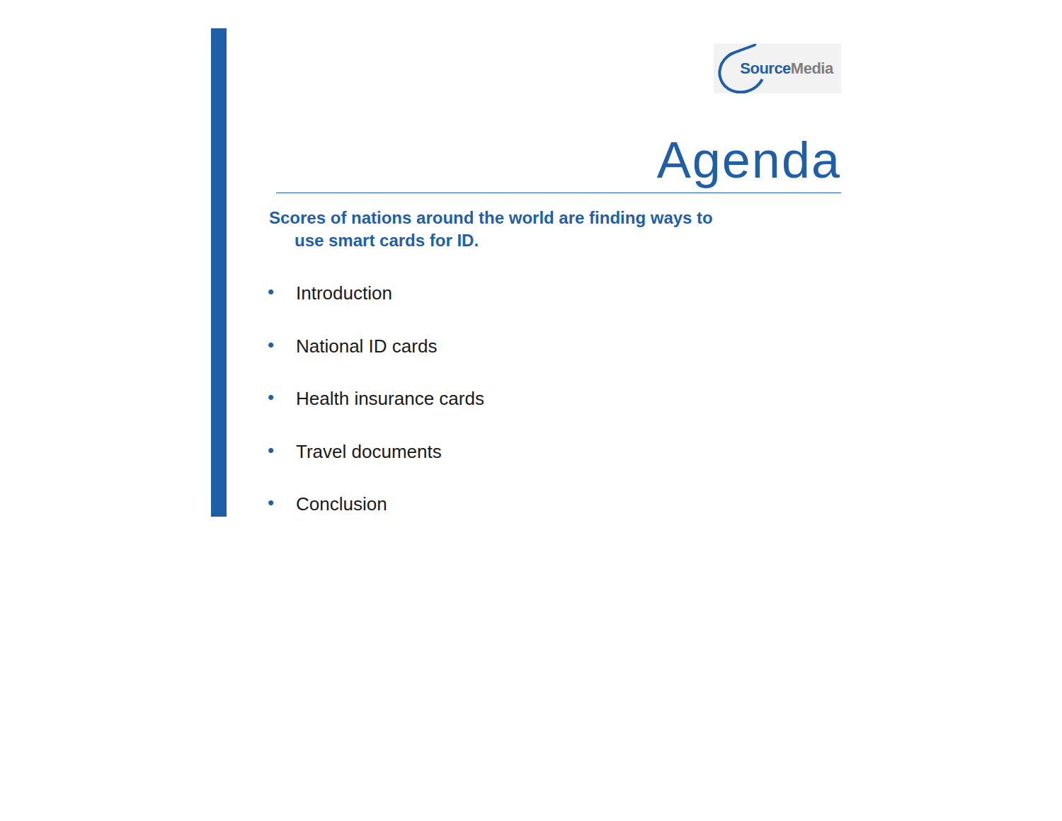Source Media
Agenda
Scores of nations around the world are finding ways to use smart cards for ID.
Introduction
National ID cards
Health insurance cards
Travel documents
Conclusion